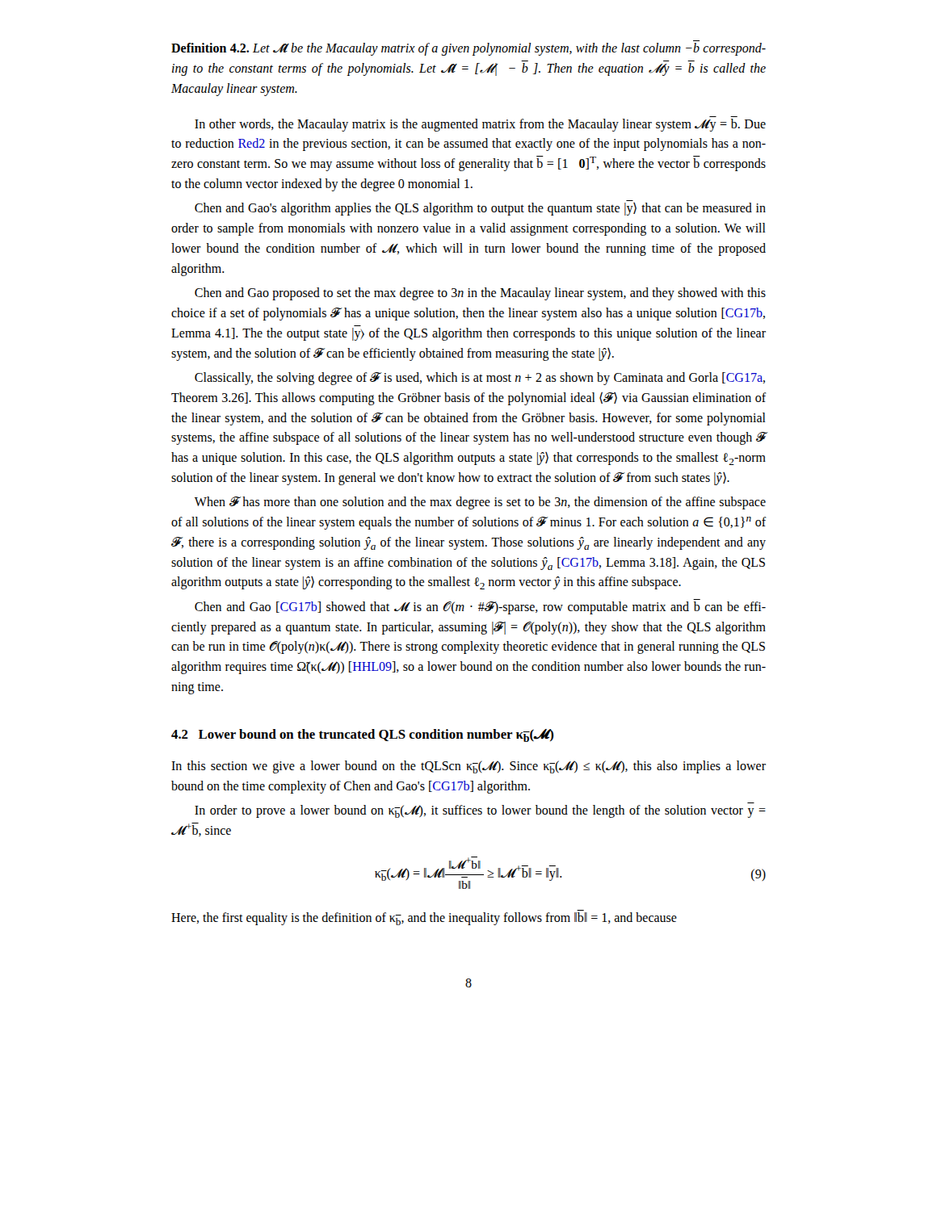Definition 4.2. Let 𝓜̂ be the Macaulay matrix of a given polynomial system, with the last column −b corresponding to the constant terms of the polynomials. Let 𝓜̂ = [𝓜| − b ]. Then the equation 𝓜y = b is called the Macaulay linear system.
In other words, the Macaulay matrix is the augmented matrix from the Macaulay linear system 𝓜y = b. Due to reduction Red2 in the previous section, it can be assumed that exactly one of the input polynomials has a nonzero constant term. So we may assume without loss of generality that b = [1 0]T, where the vector b corresponds to the column vector indexed by the degree 0 monomial 1.
Chen and Gao's algorithm applies the QLS algorithm to output the quantum state |y⟩ that can be measured in order to sample from monomials with nonzero value in a valid assignment corresponding to a solution. We will lower bound the condition number of 𝓜, which will in turn lower bound the running time of the proposed algorithm.
Chen and Gao proposed to set the max degree to 3n in the Macaulay linear system, and they showed with this choice if a set of polynomials 𝓕 has a unique solution, then the linear system also has a unique solution [CG17b, Lemma 4.1]. The the output state |y⟩ of the QLS algorithm then corresponds to this unique solution of the linear system, and the solution of 𝓕 can be efficiently obtained from measuring the state |ŷ⟩.
Classically, the solving degree of 𝓕 is used, which is at most n + 2 as shown by Caminata and Gorla [CG17a, Theorem 3.26]. This allows computing the Gröbner basis of the polynomial ideal ⟨𝓕⟩ via Gaussian elimination of the linear system, and the solution of 𝓕 can be obtained from the Gröbner basis. However, for some polynomial systems, the affine subspace of all solutions of the linear system has no well-understood structure even though 𝓕 has a unique solution. In this case, the QLS algorithm outputs a state |ŷ⟩ that corresponds to the smallest ℓ2-norm solution of the linear system. In general we don't know how to extract the solution of 𝓕 from such states |ŷ⟩.
When 𝓕 has more than one solution and the max degree is set to be 3n, the dimension of the affine subspace of all solutions of the linear system equals the number of solutions of 𝓕 minus 1. For each solution a ∈ {0,1}n of 𝓕, there is a corresponding solution ŷa of the linear system. Those solutions ŷa are linearly independent and any solution of the linear system is an affine combination of the solutions ŷa [CG17b, Lemma 3.18]. Again, the QLS algorithm outputs a state |ŷ⟩ corresponding to the smallest ℓ2 norm vector ŷ in this affine subspace.
Chen and Gao [CG17b] showed that 𝓜 is an 𝒪(m · #𝓕)-sparse, row computable matrix and b can be efficiently prepared as a quantum state. In particular, assuming |𝓕| = 𝒪(poly(n)), they show that the QLS algorithm can be run in time 𝒪̃(poly(n)κ(𝓜)). There is strong complexity theoretic evidence that in general running the QLS algorithm requires time Ω̃(κ(𝓜)) [HHL09], so a lower bound on the condition number also lower bounds the running time.
4.2 Lower bound on the truncated QLS condition number κb(𝓜)
In this section we give a lower bound on the tQLScn κb(𝓜). Since κb(𝓜) ≤ κ(𝓜), this also implies a lower bound on the time complexity of Chen and Gao's [CG17b] algorithm.
In order to prove a lower bound on κb(𝓜), it suffices to lower bound the length of the solution vector y = 𝓜+b, since
κb(𝓜) = ‖𝓜‖‖𝓜+b‖‖b‖ ≥ ‖𝓜+b‖ = ‖y‖. (9)
Here, the first equality is the definition of κb, and the inequality follows from ‖b‖ = 1, and because
8